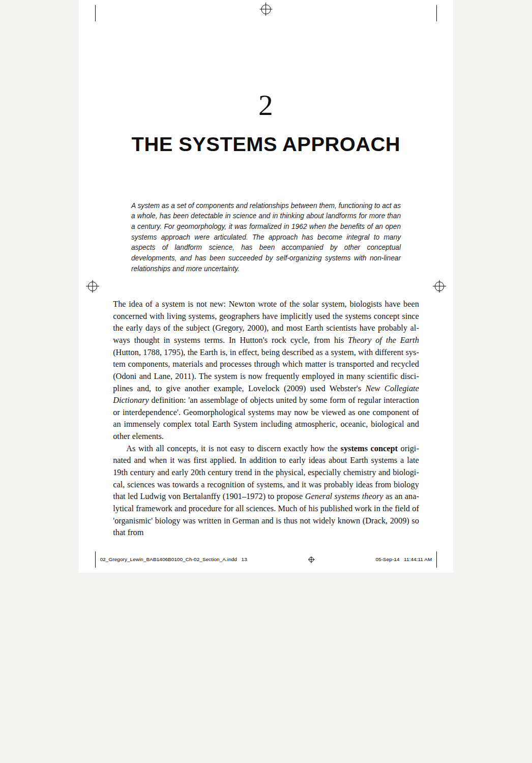2
The Systems Approach
A system as a set of components and relationships between them, functioning to act as a whole, has been detectable in science and in thinking about landforms for more than a century. For geomorphology, it was formalized in 1962 when the benefits of an open systems approach were articulated. The approach has become integral to many aspects of landform science, has been accompanied by other conceptual developments, and has been succeeded by self-organizing systems with non-linear relationships and more uncertainty.
The idea of a system is not new: Newton wrote of the solar system, biologists have been concerned with living systems, geographers have implicitly used the systems concept since the early days of the subject (Gregory, 2000), and most Earth scientists have probably always thought in systems terms. In Hutton's rock cycle, from his Theory of the Earth (Hutton, 1788, 1795), the Earth is, in effect, being described as a system, with different system components, materials and processes through which matter is transported and recycled (Odoni and Lane, 2011). The system is now frequently employed in many scientific disciplines and, to give another example, Lovelock (2009) used Webster's New Collegiate Dictionary definition: 'an assemblage of objects united by some form of regular interaction or interdependence'. Geomorphological systems may now be viewed as one component of an immensely complex total Earth System including atmospheric, oceanic, biological and other elements.
As with all concepts, it is not easy to discern exactly how the systems concept originated and when it was first applied. In addition to early ideas about Earth systems a late 19th century and early 20th century trend in the physical, especially chemistry and biological, sciences was towards a recognition of systems, and it was probably ideas from biology that led Ludwig von Bertalanffy (1901–1972) to propose General systems theory as an analytical framework and procedure for all sciences. Much of his published work in the field of 'organismic' biology was written in German and is thus not widely known (Drack, 2009) so that from
02_Gregory_Lewin_BAB1406B0100_Ch-02_Section_A.indd 13 05-Sep-14 11:44:11 AM